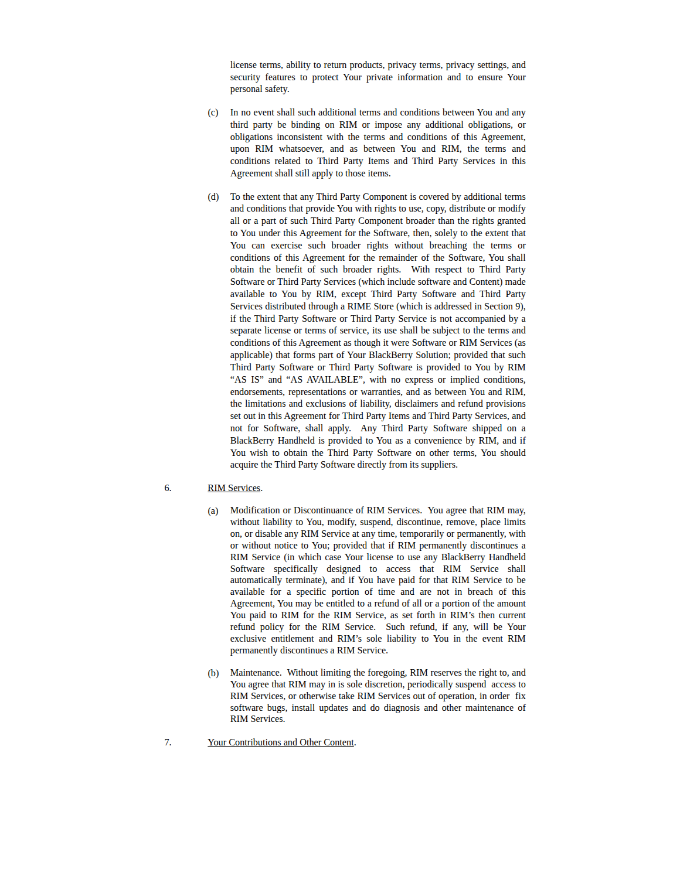license terms, ability to return products, privacy terms, privacy settings, and security features to protect Your private information and to ensure Your personal safety.
(c)
In no event shall such additional terms and conditions between You and any third party be binding on RIM or impose any additional obligations, or obligations inconsistent with the terms and conditions of this Agreement, upon RIM whatsoever, and as between You and RIM, the terms and conditions related to Third Party Items and Third Party Services in this Agreement shall still apply to those items.
(d)
To the extent that any Third Party Component is covered by additional terms and conditions that provide You with rights to use, copy, distribute or modify all or a part of such Third Party Component broader than the rights granted to You under this Agreement for the Software, then, solely to the extent that You can exercise such broader rights without breaching the terms or conditions of this Agreement for the remainder of the Software, You shall obtain the benefit of such broader rights. With respect to Third Party Software or Third Party Services (which include software and Content) made available to You by RIM, except Third Party Software and Third Party Services distributed through a RIME Store (which is addressed in Section 9), if the Third Party Software or Third Party Service is not accompanied by a separate license or terms of service, its use shall be subject to the terms and conditions of this Agreement as though it were Software or RIM Services (as applicable) that forms part of Your BlackBerry Solution; provided that such Third Party Software or Third Party Software is provided to You by RIM “AS IS” and “AS AVAILABLE”, with no express or implied conditions, endorsements, representations or warranties, and as between You and RIM, the limitations and exclusions of liability, disclaimers and refund provisions set out in this Agreement for Third Party Items and Third Party Services, and not for Software, shall apply. Any Third Party Software shipped on a BlackBerry Handheld is provided to You as a convenience by RIM, and if You wish to obtain the Third Party Software on other terms, You should acquire the Third Party Software directly from its suppliers.
6.
RIM Services.
(a)
Modification or Discontinuance of RIM Services. You agree that RIM may, without liability to You, modify, suspend, discontinue, remove, place limits on, or disable any RIM Service at any time, temporarily or permanently, with or without notice to You; provided that if RIM permanently discontinues a RIM Service (in which case Your license to use any BlackBerry Handheld Software specifically designed to access that RIM Service shall automatically terminate), and if You have paid for that RIM Service to be available for a specific portion of time and are not in breach of this Agreement, You may be entitled to a refund of all or a portion of the amount You paid to RIM for the RIM Service, as set forth in RIM’s then current refund policy for the RIM Service. Such refund, if any, will be Your exclusive entitlement and RIM’s sole liability to You in the event RIM permanently discontinues a RIM Service.
(b)
Maintenance. Without limiting the foregoing, RIM reserves the right to, and You agree that RIM may in is sole discretion, periodically suspend access to RIM Services, or otherwise take RIM Services out of operation, in order fix software bugs, install updates and do diagnosis and other maintenance of RIM Services.
7.
Your Contributions and Other Content.